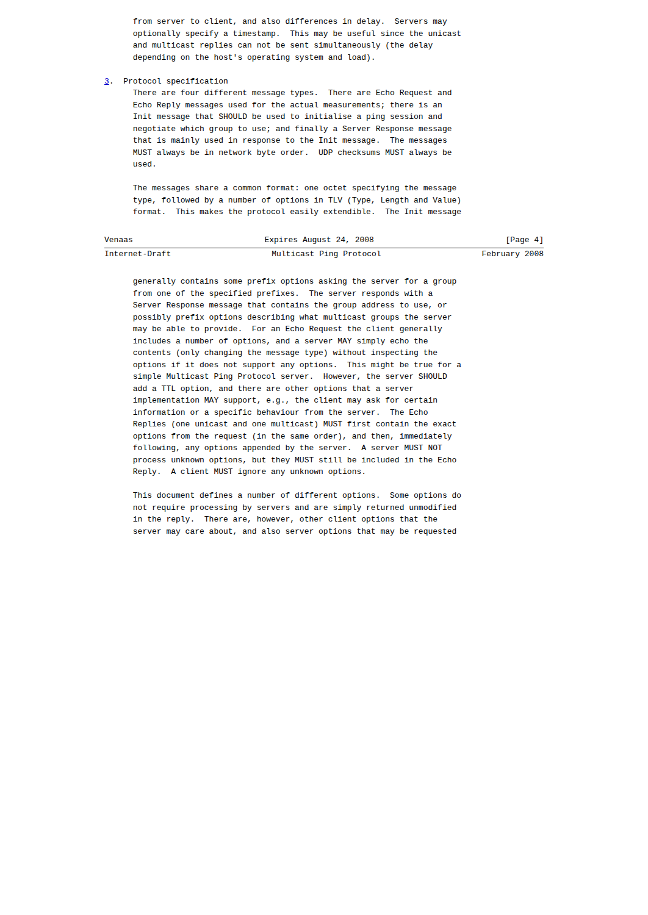from server to client, and also differences in delay.  Servers may
   optionally specify a timestamp.  This may be useful since the unicast
   and multicast replies can not be sent simultaneously (the delay
   depending on the host's operating system and load).
3.  Protocol specification
   There are four different message types.  There are Echo Request and
   Echo Reply messages used for the actual measurements; there is an
   Init message that SHOULD be used to initialise a ping session and
   negotiate which group to use; and finally a Server Response message
   that is mainly used in response to the Init message.  The messages
   MUST always be in network byte order.  UDP checksums MUST always be
   used.

   The messages share a common format: one octet specifying the message
   type, followed by a number of options in TLV (Type, Length and Value)
   format.  This makes the protocol easily extendible.  The Init message
Venaas Expires August 24, 2008 [Page 4]
Internet-Draft Multicast Ping Protocol February 2008
   generally contains some prefix options asking the server for a group
   from one of the specified prefixes.  The server responds with a
   Server Response message that contains the group address to use, or
   possibly prefix options describing what multicast groups the server
   may be able to provide.  For an Echo Request the client generally
   includes a number of options, and a server MAY simply echo the
   contents (only changing the message type) without inspecting the
   options if it does not support any options.  This might be true for a
   simple Multicast Ping Protocol server.  However, the server SHOULD
   add a TTL option, and there are other options that a server
   implementation MAY support, e.g., the client may ask for certain
   information or a specific behaviour from the server.  The Echo
   Replies (one unicast and one multicast) MUST first contain the exact
   options from the request (in the same order), and then, immediately
   following, any options appended by the server.  A server MUST NOT
   process unknown options, but they MUST still be included in the Echo
   Reply.  A client MUST ignore any unknown options.

   This document defines a number of different options.  Some options do
   not require processing by servers and are simply returned unmodified
   in the reply.  There are, however, other client options that the
   server may care about, and also server options that may be requested